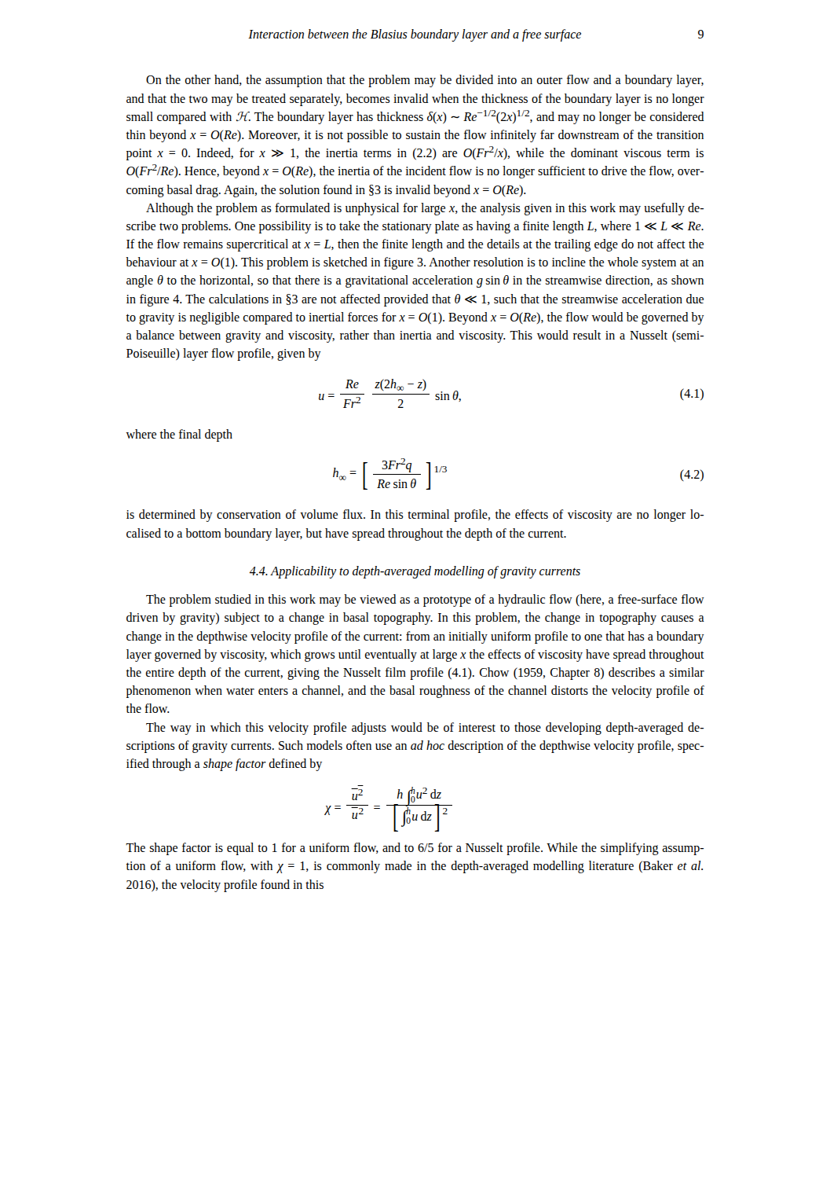Interaction between the Blasius boundary layer and a free surface 9
On the other hand, the assumption that the problem may be divided into an outer flow and a boundary layer, and that the two may be treated separately, becomes invalid when the thickness of the boundary layer is no longer small compared with ℋ. The boundary layer has thickness δ(x) ∼ Re−1/2(2x)1/2, and may no longer be considered thin beyond x = O(Re). Moreover, it is not possible to sustain the flow infinitely far downstream of the transition point x = 0. Indeed, for x ≫ 1, the inertia terms in (2.2) are O(Fr2/x), while the dominant viscous term is O(Fr2/Re). Hence, beyond x = O(Re), the inertia of the incident flow is no longer sufficient to drive the flow, overcoming basal drag. Again, the solution found in §3 is invalid beyond x = O(Re).
Although the problem as formulated is unphysical for large x, the analysis given in this work may usefully describe two problems. One possibility is to take the stationary plate as having a finite length L, where 1 ≪ L ≪ Re. If the flow remains supercritical at x = L, then the finite length and the details at the trailing edge do not affect the behaviour at x = O(1). This problem is sketched in figure 3. Another resolution is to incline the whole system at an angle θ to the horizontal, so that there is a gravitational acceleration g sin θ in the streamwise direction, as shown in figure 4. The calculations in §3 are not affected provided that θ ≪ 1, such that the streamwise acceleration due to gravity is negligible compared to inertial forces for x = O(1). Beyond x = O(Re), the flow would be governed by a balance between gravity and viscosity, rather than inertia and viscosity. This would result in a Nusselt (semi-Poiseuille) layer flow profile, given by
u = Re Fr2 z(2h∞ − z) 2 sin θ, (4.1)
where the final depth
h∞ = [ 3Fr2q Re sin θ ] 1/3 (4.2)
is determined by conservation of volume flux. In this terminal profile, the effects of viscosity are no longer localised to a bottom boundary layer, but have spread throughout the depth of the current.
4.4. Applicability to depth-averaged modelling of gravity currents
The problem studied in this work may be viewed as a prototype of a hydraulic flow (here, a free-surface flow driven by gravity) subject to a change in basal topography. In this problem, the change in topography causes a change in the depthwise velocity profile of the current: from an initially uniform profile to one that has a boundary layer governed by viscosity, which grows until eventually at large x the effects of viscosity have spread throughout the entire depth of the current, giving the Nusselt film profile (4.1). Chow (1959, Chapter 8) describes a similar phenomenon when water enters a channel, and the basal roughness of the channel distorts the velocity profile of the flow.
The way in which this velocity profile adjusts would be of interest to those developing depth-averaged descriptions of gravity currents. Such models often use an ad hoc description of the depthwise velocity profile, specified through a shape factor defined by
χ = u2 u2 = h ∫h 0 u2 dz [ ∫h 0 u dz ] 2
The shape factor is equal to 1 for a uniform flow, and to 6/5 for a Nusselt profile. While the simplifying assumption of a uniform flow, with χ = 1, is commonly made in the depth-averaged modelling literature (Baker et al. 2016), the velocity profile found in this